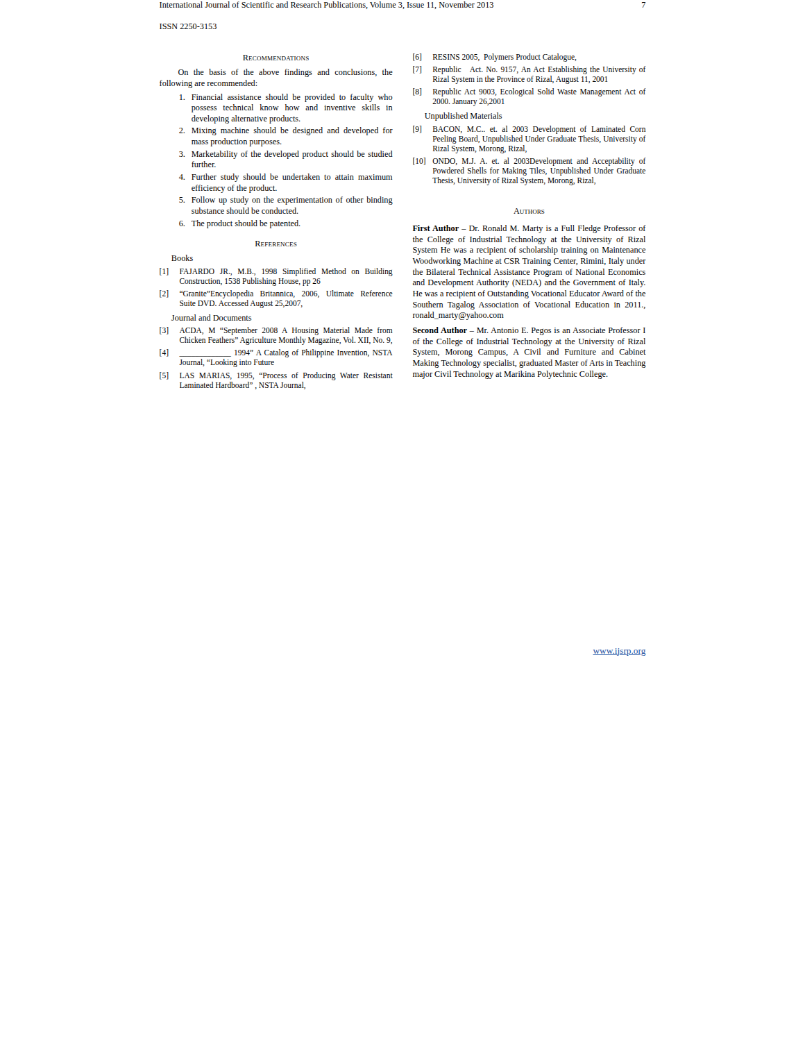International Journal of Scientific and Research Publications, Volume 3, Issue 11, November 2013
ISSN 2250-3153 7
Recommendations
On the basis of the above findings and conclusions, the following are recommended:
Financial assistance should be provided to faculty who possess technical know how and inventive skills in developing alternative products.
Mixing machine should be designed and developed for mass production purposes.
Marketability of the developed product should be studied further.
Further study should be undertaken to attain maximum efficiency of the product.
Follow up study on the experimentation of other binding substance should be conducted.
The product should be patented.
References
Books
[1]
FAJARDO JR., M.B., 1998 Simplified Method on Building Construction, 1538 Publishing House, pp 26
[2]
“Granite”Encyclopedia Britannica, 2006, Ultimate Reference Suite DVD. Accessed August 25,2007,
Journal and Documents
[3]
ACDA, M “September 2008 A Housing Material Made from Chicken Feathers” Agriculture Monthly Magazine, Vol. XII, No. 9,
[4]
_____________ 1994” A Catalog of Philippine Invention, NSTA Journal, “Looking into Future
[5]
LAS MARIAS, 1995, “Process of Producing Water Resistant Laminated Hardboard” , NSTA Journal,
[6]
RESINS 2005, Polymers Product Catalogue,
[7]
Republic Act. No. 9157, An Act Establishing the University of Rizal System in the Province of Rizal, August 11, 2001
[8]
Republic Act 9003, Ecological Solid Waste Management Act of 2000. January 26,2001
Unpublished Materials
[9]
BACON, M.C.. et. al 2003 Development of Laminated Corn Peeling Board, Unpublished Under Graduate Thesis, University of Rizal System, Morong, Rizal,
[10]
ONDO, M.J. A. et. al 2003Development and Acceptability of Powdered Shells for Making Tiles, Unpublished Under Graduate Thesis, University of Rizal System, Morong, Rizal,
Authors
First Author – Dr. Ronald M. Marty is a Full Fledge Professor of the College of Industrial Technology at the University of Rizal System He was a recipient of scholarship training on Maintenance Woodworking Machine at CSR Training Center, Rimini, Italy under the Bilateral Technical Assistance Program of National Economics and Development Authority (NEDA) and the Government of Italy. He was a recipient of Outstanding Vocational Educator Award of the Southern Tagalog Association of Vocational Education in 2011., ronald_marty@yahoo.com
Second Author – Mr. Antonio E. Pegos is an Associate Professor I of the College of Industrial Technology at the University of Rizal System, Morong Campus, A Civil and Furniture and Cabinet Making Technology specialist, graduated Master of Arts in Teaching major Civil Technology at Marikina Polytechnic College.
www.ijsrp.org